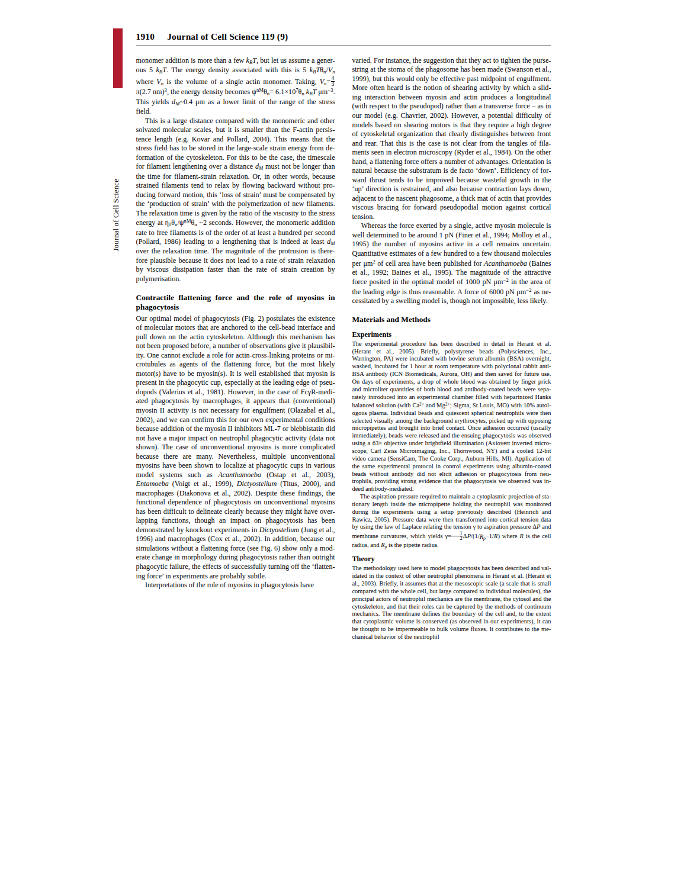Journal of Cell Science
1910 Journal of Cell Science 119 (9)
monomer addition is more than a few kBT, but let us assume a generous 5 kBT. The energy density associated with this is 5 kBTθn/Vn where Vn is the volume of a single actin monomer. Taking, Vn=43π(2.7 nm)3, the energy density becomes ψnMθn= 6.1×107θn kBT μm−3. This yields dM~0.4 μm as a lower limit of the range of the stress field.
This is a large distance compared with the monomeric and other solvated molecular scales, but it is smaller than the F-actin persistence length (e.g. Kovar and Pollard, 2004). This means that the stress field has to be stored in the large-scale strain energy from deformation of the cytoskeleton. For this to be the case, the timescale for filament lengthening over a distance dM must not be longer than the time for filament-strain relaxation. Or, in other words, because strained filaments tend to relax by flowing backward without producing forward motion, this ‘loss of strain’ must be compensated by the ‘production of strain’ with the polymerization of new filaments. The relaxation time is given by the ratio of the viscosity to the stress energy at η0θn/ψnMθn ~2 seconds. However, the monomeric addition rate to free filaments is of the order of at least a hundred per second (Pollard, 1986) leading to a lengthening that is indeed at least dM over the relaxation time. The magnitude of the protrusion is therefore plausible because it does not lead to a rate of strain relaxation by viscous dissipation faster than the rate of strain creation by polymerisation.
Contractile flattening force and the role of myosins in phagocytosis
Our optimal model of phagocytosis (Fig. 2) postulates the existence of molecular motors that are anchored to the cell-bead interface and pull down on the actin cytoskeleton. Although this mechanism has not been proposed before, a number of observations give it plausibility. One cannot exclude a role for actin-cross-linking proteins or microtubules as agents of the flattening force, but the most likely motor(s) have to be myosin(s). It is well established that myosin is present in the phagocytic cup, especially at the leading edge of pseudopods (Valerius et al., 1981). However, in the case of FcγR-mediated phagocytosis by macrophages, it appears that (conventional) myosin II activity is not necessary for engulfment (Olazabal et al., 2002), and we can confirm this for our own experimental conditions because addition of the myosin II inhibitors ML-7 or blebbistatin did not have a major impact on neutrophil phagocytic activity (data not shown). The case of unconventional myosins is more complicated because there are many. Nevertheless, multiple unconventional myosins have been shown to localize at phagocytic cups in various model systems such as Acanthamoeba (Ostap et al., 2003), Entamoeba (Voigt et al., 1999), Dictyostelium (Titus, 2000), and macrophages (Diakonova et al., 2002). Despite these findings, the functional dependence of phagocytosis on unconventional myosins has been difficult to delineate clearly because they might have overlapping functions, though an impact on phagocytosis has been demonstrated by knockout experiments in Dictyostelium (Jung et al., 1996) and macrophages (Cox et al., 2002). In addition, because our simulations without a flattening force (see Fig. 6) show only a moderate change in morphology during phagocytosis rather than outright phagocytic failure, the effects of successfully turning off the ‘flattening force’ in experiments are probably subtle.
Interpretations of the role of myosins in phagocytosis have
varied. For instance, the suggestion that they act to tighten the purse-string at the stoma of the phagosome has been made (Swanson et al., 1999), but this would only be effective past midpoint of engulfment. More often heard is the notion of shearing activity by which a sliding interaction between myosin and actin produces a longitudinal (with respect to the pseudopod) rather than a transverse force – as in our model (e.g. Chavrier, 2002). However, a potential difficulty of models based on shearing motors is that they require a high degree of cytoskeletal organization that clearly distinguishes between front and rear. That this is the case is not clear from the tangles of filaments seen in electron microscopy (Ryder et al., 1984). On the other hand, a flattening force offers a number of advantages. Orientation is natural because the substratum is de facto ‘down’. Efficiency of forward thrust tends to be improved because wasteful growth in the ‘up’ direction is restrained, and also because contraction lays down, adjacent to the nascent phagosome, a thick mat of actin that provides viscous bracing for forward pseudopodial motion against cortical tension.
Whereas the force exerted by a single, active myosin molecule is well determined to be around 1 pN (Finer et al., 1994; Molloy et al., 1995) the number of myosins active in a cell remains uncertain. Quantitative estimates of a few hundred to a few thousand molecules per μm2 of cell area have been published for Acanthamoeba (Baines et al., 1992; Baines et al., 1995). The magnitude of the attractive force posited in the optimal model of 1000 pN μm−2 in the area of the leading edge is thus reasonable. A force of 6000 pN μm−2 as necessitated by a swelling model is, though not impossible, less likely.
Materials and Methods
Experiments
The experimental procedure has been described in detail in Herant et al. (Herant et al., 2005). Briefly, polystyrene beads (Polysciences, Inc., Warrington, PA) were incubated with bovine serum albumin (BSA) overnight, washed, incubated for 1 hour at room temperature with polyclonal rabbit anti-BSA antibody (ICN Biomedicals, Aurora, OH) and then saved for future use. On days of experiments, a drop of whole blood was obtained by finger prick and microliter quantities of both blood and antibody-coated beads were separately introduced into an experimental chamber filled with heparinized Hanks balanced solution (with Ca2+ and Mg2+; Sigma, St Louis, MO) with 10% autologous plasma. Individual beads and quiescent spherical neutrophils were then selected visually among the background erythrocytes, picked up with opposing micropipettes and brought into brief contact. Once adhesion occurred (usually immediately), beads were released and the ensuing phagocytosis was observed using a 63× objective under brightfield illumination (Axiovert inverted microscope, Carl Zeiss Microimaging, Inc., Thornwood, NY) and a cooled 12-bit video camera (SensiCam, The Cooke Corp., Auburn Hills, MI). Application of the same experimental protocol in control experiments using albumin-coated beads without antibody did not elicit adhesion or phagocytosis from neutrophils, providing strong evidence that the phagocytosis we observed was indeed antibody-mediated.
The aspiration pressure required to maintain a cytoplasmic projection of stationary length inside the micropipette holding the neutrophil was monitored during the experiments using a setup previously described (Heinrich and Rawicz, 2005). Pressure data were then transformed into cortical tension data by using the law of Laplace relating the tension γ to aspiration pressure ΔP and membrane curvatures, which yields γ=12 ΔP/(1/Rp−1/R) where R is the cell radius, and Rp is the pipette radius.
Theory
The methodology used here to model phagocytosis has been described and validated in the context of other neutrophil phenomena in Herant et al. (Herant et al., 2003). Briefly, it assumes that at the mesoscopic scale (a scale that is small compared with the whole cell, but large compared to individual molecules), the principal actors of neutrophil mechanics are the membrane, the cytosol and the cytoskeleton, and that their roles can be captured by the methods of continuum mechanics. The membrane defines the boundary of the cell and, to the extent that cytoplasmic volume is conserved (as observed in our experiments), it can be thought to be impermeable to bulk volume fluxes. It contributes to the mechanical behavior of the neutrophil